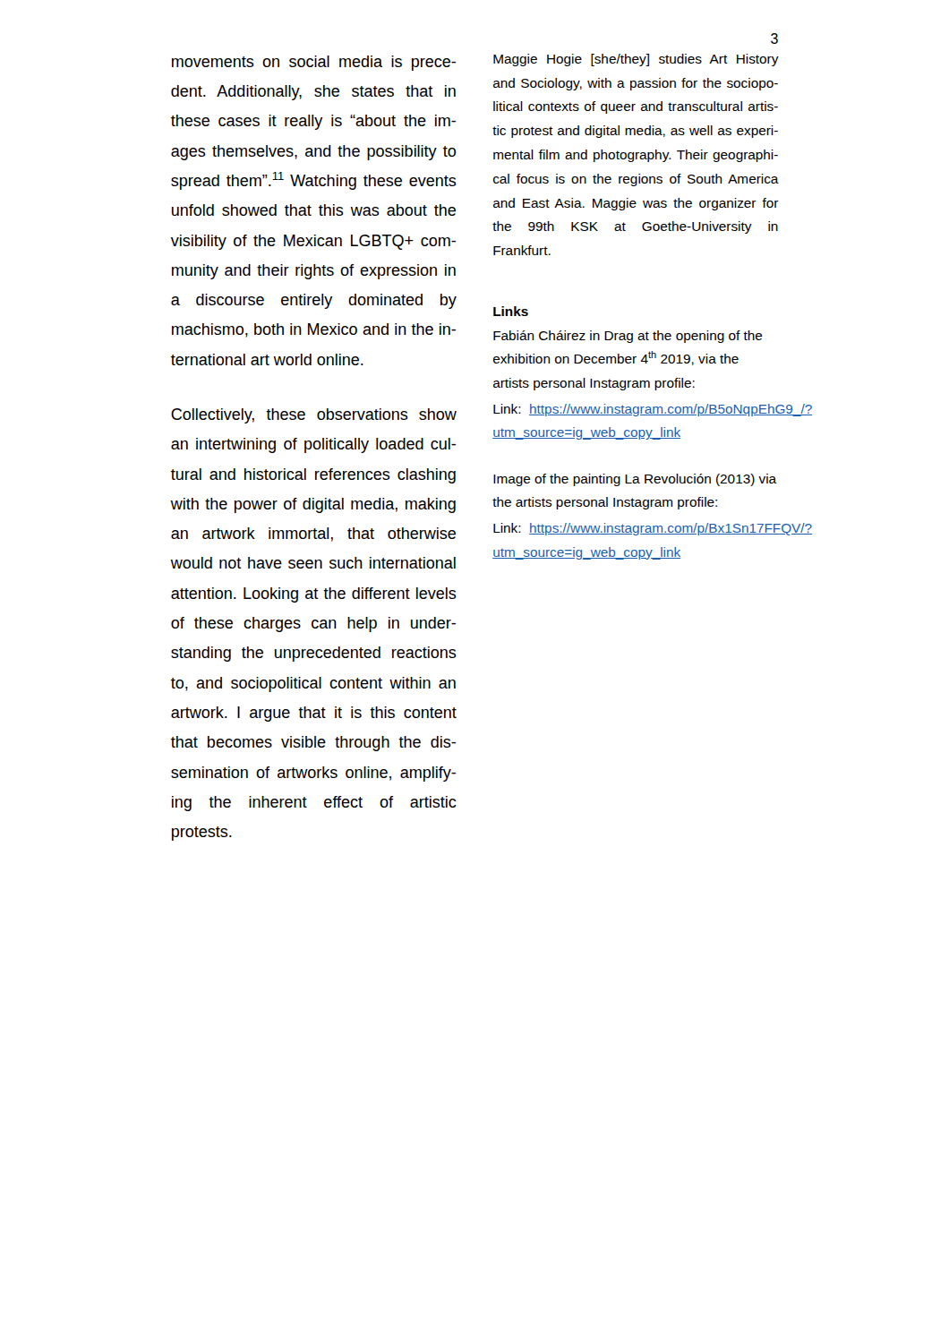3
movements on social media is precedent. Additionally, she states that in these cases it really is “about the images themselves, and the possibility to spread them”.11 Watching these events unfold showed that this was about the visibility of the Mexican LGBTQ+ community and their rights of expression in a discourse entirely dominated by machismo, both in Mexico and in the international art world online.
Collectively, these observations show an intertwining of politically loaded cultural and historical references clashing with the power of digital media, making an artwork immortal, that otherwise would not have seen such international attention. Looking at the different levels of these charges can help in understanding the unprecedented reactions to, and sociopolitical content within an artwork. I argue that it is this content that becomes visible through the dissemination of artworks online, amplifying the inherent effect of artistic protests.
Maggie Hogie [she/they] studies Art History and Sociology, with a passion for the sociopolitical contexts of queer and transcultural artistic protest and digital media, as well as experimental film and photography. Their geographical focus is on the regions of South America and East Asia. Maggie was the organizer for the 99th KSK at Goethe-University in Frankfurt.
Links
Fabián Cháirez in Drag at the opening of the exhibition on December 4th 2019, via the artists personal Instagram profile:
Link: https://www.instagram.com/p/B5oNqpEhG9_/?utm_source=ig_web_copy_link
Image of the painting La Revolución (2013) via the artists personal Instagram profile:
Link: https://www.instagram.com/p/Bx1Sn17FFQV/?utm_source=ig_web_copy_link